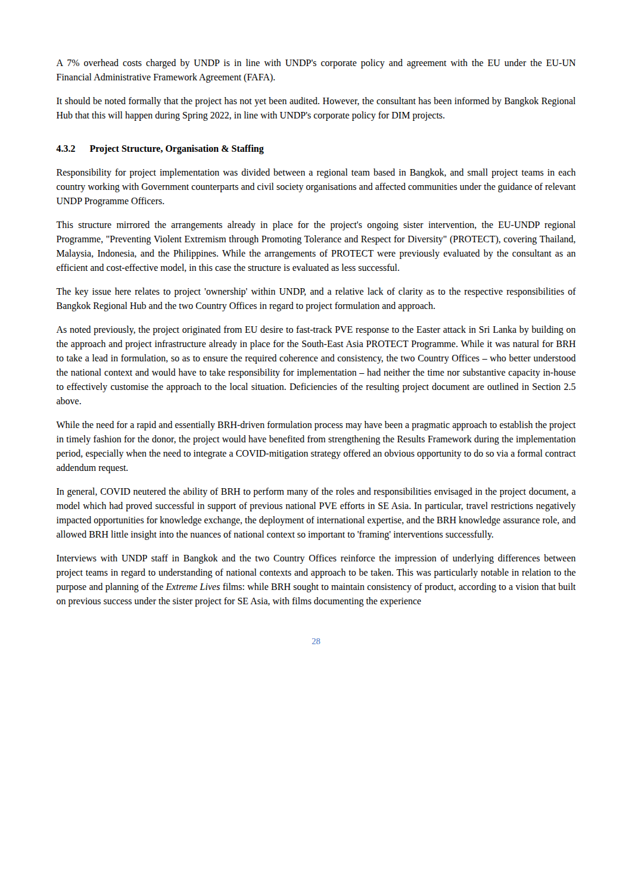A 7% overhead costs charged by UNDP is in line with UNDP's corporate policy and agreement with the EU under the EU-UN Financial Administrative Framework Agreement (FAFA).
It should be noted formally that the project has not yet been audited. However, the consultant has been informed by Bangkok Regional Hub that this will happen during Spring 2022, in line with UNDP's corporate policy for DIM projects.
4.3.2 Project Structure, Organisation & Staffing
Responsibility for project implementation was divided between a regional team based in Bangkok, and small project teams in each country working with Government counterparts and civil society organisations and affected communities under the guidance of relevant UNDP Programme Officers.
This structure mirrored the arrangements already in place for the project's ongoing sister intervention, the EU-UNDP regional Programme, "Preventing Violent Extremism through Promoting Tolerance and Respect for Diversity" (PROTECT), covering Thailand, Malaysia, Indonesia, and the Philippines. While the arrangements of PROTECT were previously evaluated by the consultant as an efficient and cost-effective model, in this case the structure is evaluated as less successful.
The key issue here relates to project 'ownership' within UNDP, and a relative lack of clarity as to the respective responsibilities of Bangkok Regional Hub and the two Country Offices in regard to project formulation and approach.
As noted previously, the project originated from EU desire to fast-track PVE response to the Easter attack in Sri Lanka by building on the approach and project infrastructure already in place for the South-East Asia PROTECT Programme. While it was natural for BRH to take a lead in formulation, so as to ensure the required coherence and consistency, the two Country Offices – who better understood the national context and would have to take responsibility for implementation – had neither the time nor substantive capacity in-house to effectively customise the approach to the local situation. Deficiencies of the resulting project document are outlined in Section 2.5 above.
While the need for a rapid and essentially BRH-driven formulation process may have been a pragmatic approach to establish the project in timely fashion for the donor, the project would have benefited from strengthening the Results Framework during the implementation period, especially when the need to integrate a COVID-mitigation strategy offered an obvious opportunity to do so via a formal contract addendum request.
In general, COVID neutered the ability of BRH to perform many of the roles and responsibilities envisaged in the project document, a model which had proved successful in support of previous national PVE efforts in SE Asia. In particular, travel restrictions negatively impacted opportunities for knowledge exchange, the deployment of international expertise, and the BRH knowledge assurance role, and allowed BRH little insight into the nuances of national context so important to 'framing' interventions successfully.
Interviews with UNDP staff in Bangkok and the two Country Offices reinforce the impression of underlying differences between project teams in regard to understanding of national contexts and approach to be taken. This was particularly notable in relation to the purpose and planning of the Extreme Lives films: while BRH sought to maintain consistency of product, according to a vision that built on previous success under the sister project for SE Asia, with films documenting the experience
28